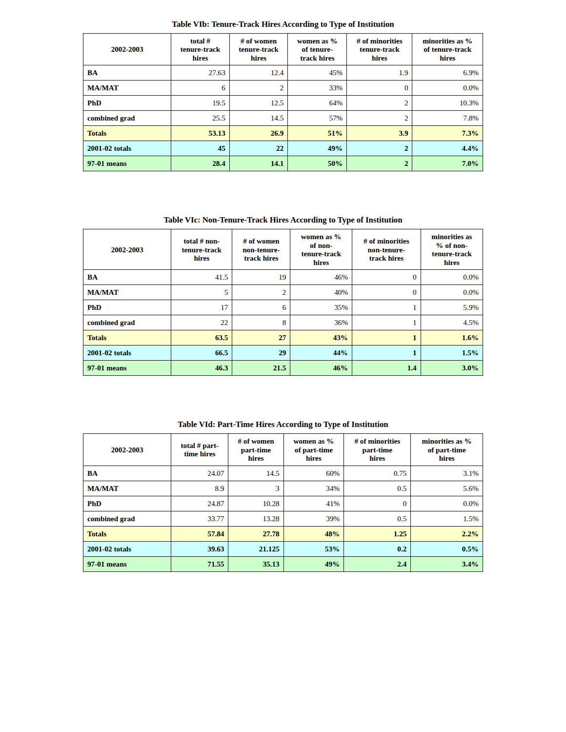Table VIb: Tenure-Track Hires According to Type of Institution
| 2002-2003 | total # tenure-track hires | # of women tenure-track hires | women as % of tenure- track hires | # of minorities tenure-track hires | minorities as % of tenure-track hires |
| --- | --- | --- | --- | --- | --- |
| BA | 27.63 | 12.4 | 45% | 1.9 | 6.9% |
| MA/MAT | 6 | 2 | 33% | 0 | 0.0% |
| PhD | 19.5 | 12.5 | 64% | 2 | 10.3% |
| combined grad | 25.5 | 14.5 | 57% | 2 | 7.8% |
| Totals | 53.13 | 26.9 | 51% | 3.9 | 7.3% |
| 2001-02 totals | 45 | 22 | 49% | 2 | 4.4% |
| 97-01 means | 28.4 | 14.1 | 50% | 2 | 7.0% |
Table VIc: Non-Tenure-Track Hires According to Type of Institution
| 2002-2003 | total # non- tenure-track hires | # of women non-tenure- track hires | women as % of non- tenure-track hires | # of minorities non-tenure- track hires | minorities as % of non- tenure-track hires |
| --- | --- | --- | --- | --- | --- |
| BA | 41.5 | 19 | 46% | 0 | 0.0% |
| MA/MAT | 5 | 2 | 40% | 0 | 0.0% |
| PhD | 17 | 6 | 35% | 1 | 5.9% |
| combined grad | 22 | 8 | 36% | 1 | 4.5% |
| Totals | 63.5 | 27 | 43% | 1 | 1.6% |
| 2001-02 totals | 66.5 | 29 | 44% | 1 | 1.5% |
| 97-01 means | 46.3 | 21.5 | 46% | 1.4 | 3.0% |
Table VId: Part-Time Hires According to Type of Institution
| 2002-2003 | total # part- time hires | # of women part-time hires | women as % of part-time hires | # of minorities part-time hires | minorities as % of part-time hires |
| --- | --- | --- | --- | --- | --- |
| BA | 24.07 | 14.5 | 60% | 0.75 | 3.1% |
| MA/MAT | 8.9 | 3 | 34% | 0.5 | 5.6% |
| PhD | 24.87 | 10.28 | 41% | 0 | 0.0% |
| combined grad | 33.77 | 13.28 | 39% | 0.5 | 1.5% |
| Totals | 57.84 | 27.78 | 48% | 1.25 | 2.2% |
| 2001-02 totals | 39.63 | 21.125 | 53% | 0.2 | 0.5% |
| 97-01 means | 71.55 | 35.13 | 49% | 2.4 | 3.4% |